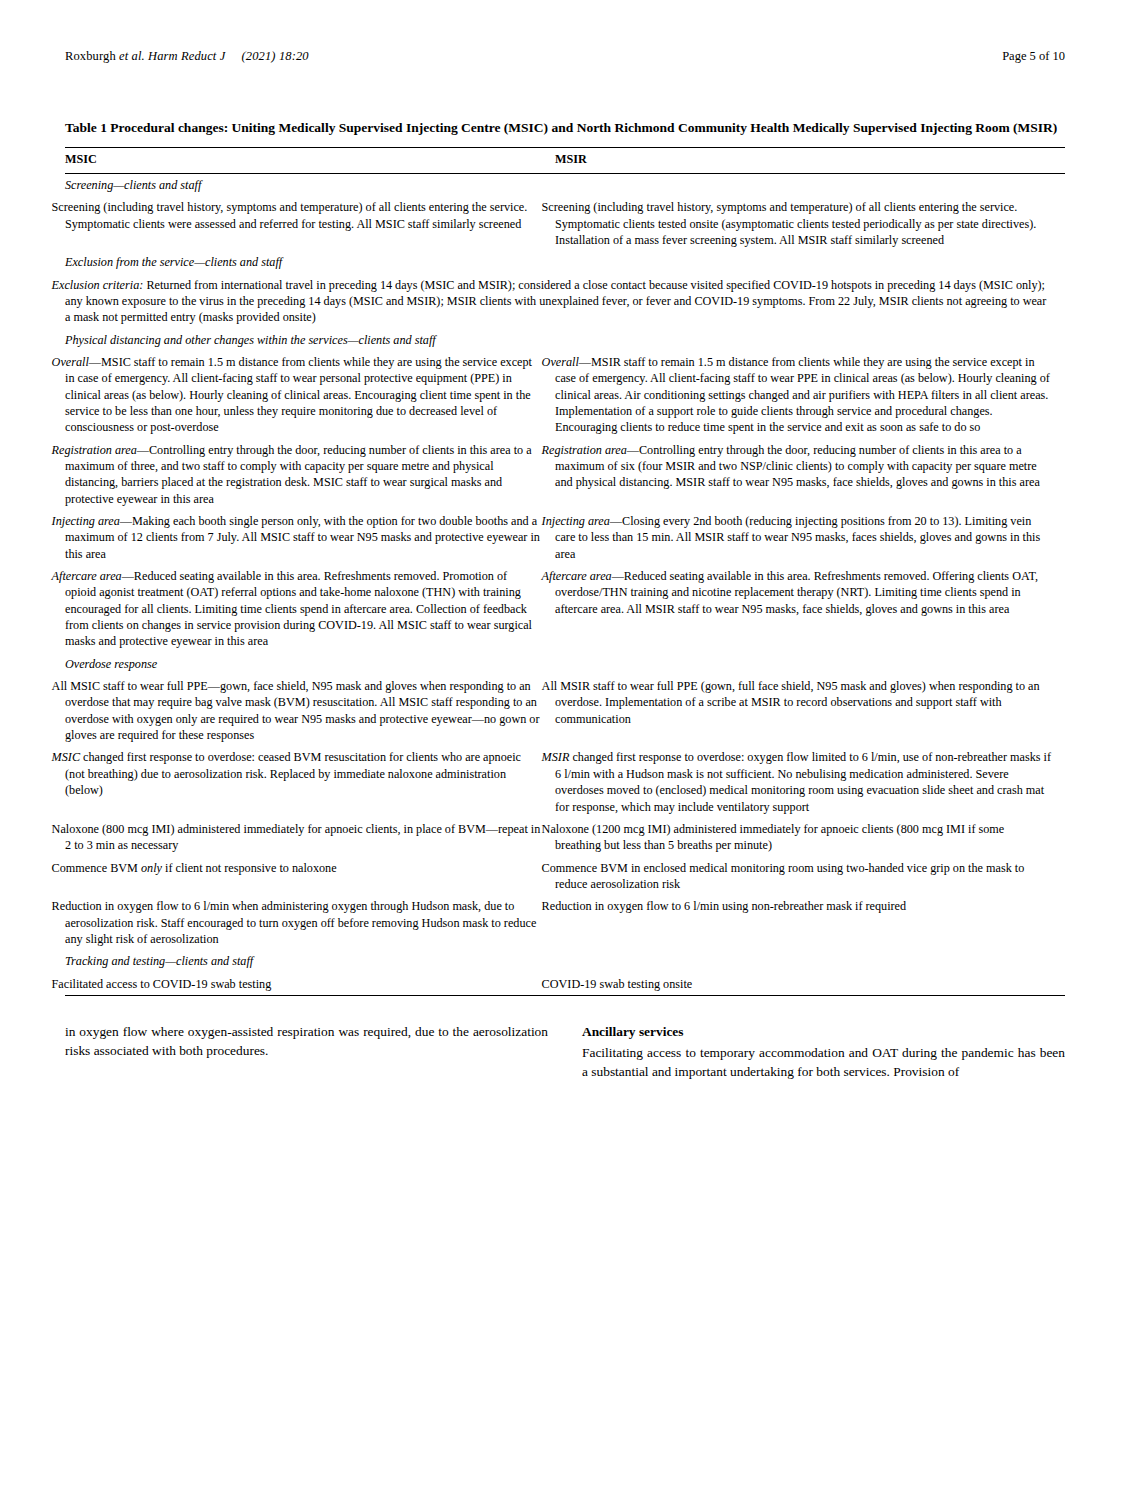Roxburgh et al. Harm Reduct J (2021) 18:20
Page 5 of 10
Table 1 Procedural changes: Uniting Medically Supervised Injecting Centre (MSIC) and North Richmond Community Health Medically Supervised Injecting Room (MSIR)
| MSIC | MSIR |
| --- | --- |
| Screening—clients and staff |
| Screening (including travel history, symptoms and temperature) of all clients entering the service. Symptomatic clients were assessed and referred for testing. All MSIC staff similarly screened | Screening (including travel history, symptoms and temperature) of all clients entering the service. Symptomatic clients tested onsite (asymptomatic clients tested periodically as per state directives). Installation of a mass fever screening system. All MSIR staff similarly screened |
| Exclusion from the service—clients and staff |
| Exclusion criteria: Returned from international travel in preceding 14 days (MSIC and MSIR); considered a close contact because visited specified COVID-19 hotspots in preceding 14 days (MSIC only); any known exposure to the virus in the preceding 14 days (MSIC and MSIR); MSIR clients with unexplained fever, or fever and COVID-19 symptoms. From 22 July, MSIR clients not agreeing to wear a mask not permitted entry (masks provided onsite) |
| Physical distancing and other changes within the services—clients and staff |
| Overall —MSIC staff to remain 1.5 m distance from clients while they are using the service except in case of emergency. All client-facing staff to wear personal protective equipment (PPE) in clinical areas (as below). Hourly cleaning of clinical areas. Encouraging client time spent in the service to be less than one hour, unless they require monitoring due to decreased level of consciousness or post-overdose | Overall —MSIR staff to remain 1.5 m distance from clients while they are using the service except in case of emergency. All client-facing staff to wear PPE in clinical areas (as below). Hourly cleaning of clinical areas. Air conditioning settings changed and air purifiers with HEPA filters in all client areas. Implementation of a support role to guide clients through service and procedural changes. Encouraging clients to reduce time spent in the service and exit as soon as safe to do so |
| Registration area —Controlling entry through the door, reducing number of clients in this area to a maximum of three, and two staff to comply with capacity per square metre and physical distancing, barriers placed at the registration desk. MSIC staff to wear surgical masks and protective eyewear in this area | Registration area —Controlling entry through the door, reducing number of clients in this area to a maximum of six (four MSIR and two NSP/clinic clients) to comply with capacity per square metre and physical distancing. MSIR staff to wear N95 masks, face shields, gloves and gowns in this area |
| Injecting area —Making each booth single person only, with the option for two double booths and a maximum of 12 clients from 7 July. All MSIC staff to wear N95 masks and protective eyewear in this area | Injecting area —Closing every 2nd booth (reducing injecting positions from 20 to 13). Limiting vein care to less than 15 min. All MSIR staff to wear N95 masks, faces shields, gloves and gowns in this area |
| Aftercare area —Reduced seating available in this area. Refreshments removed. Promotion of opioid agonist treatment (OAT) referral options and take-home naloxone (THN) with training encouraged for all clients. Limiting time clients spend in aftercare area. Collection of feedback from clients on changes in service provision during COVID-19. All MSIC staff to wear surgical masks and protective eyewear in this area | Aftercare area —Reduced seating available in this area. Refreshments removed. Offering clients OAT, overdose/THN training and nicotine replacement therapy (NRT). Limiting time clients spend in aftercare area. All MSIR staff to wear N95 masks, face shields, gloves and gowns in this area |
| Overdose response |
| All MSIC staff to wear full PPE—gown, face shield, N95 mask and gloves when responding to an overdose that may require bag valve mask (BVM) resuscitation. All MSIC staff responding to an overdose with oxygen only are required to wear N95 masks and protective eyewear—no gown or gloves are required for these responses | All MSIR staff to wear full PPE (gown, full face shield, N95 mask and gloves) when responding to an overdose. Implementation of a scribe at MSIR to record observations and support staff with communication |
| MSIC changed first response to overdose: ceased BVM resuscitation for clients who are apnoeic (not breathing) due to aerosolization risk. Replaced by immediate naloxone administration (below) | MSIR changed first response to overdose: oxygen flow limited to 6 l/min, use of non-rebreather masks if 6 l/min with a Hudson mask is not sufficient. No nebulising medication administered. Severe overdoses moved to (enclosed) medical monitoring room using evacuation slide sheet and crash mat for response, which may include ventilatory support |
| Naloxone (800 mcg IMI) administered immediately for apnoeic clients, in place of BVM—repeat in 2 to 3 min as necessary | Naloxone (1200 mcg IMI) administered immediately for apnoeic clients (800 mcg IMI if some breathing but less than 5 breaths per minute) |
| Commence BVM only if client not responsive to naloxone | Commence BVM in enclosed medical monitoring room using two-handed vice grip on the mask to reduce aerosolization risk |
| Reduction in oxygen flow to 6 l/min when administering oxygen through Hudson mask, due to aerosolization risk. Staff encouraged to turn oxygen off before removing Hudson mask to reduce any slight risk of aerosolization | Reduction in oxygen flow to 6 l/min using non-rebreather mask if required |
| Tracking and testing—clients and staff |
| Facilitated access to COVID-19 swab testing | COVID-19 swab testing onsite |
in oxygen flow where oxygen-assisted respiration was required, due to the aerosolization risks associated with both procedures.
Ancillary services
Facilitating access to temporary accommodation and OAT during the pandemic has been a substantial and important undertaking for both services. Provision of